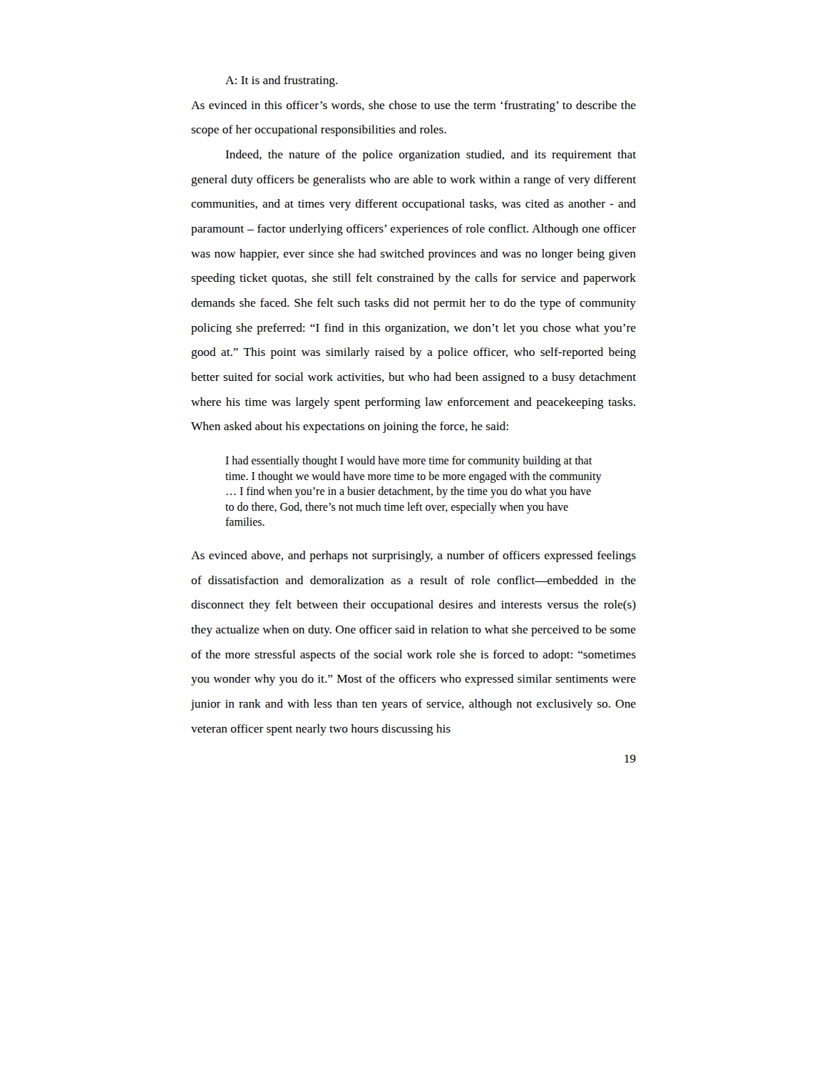A: It is and frustrating.
As evinced in this officer’s words, she chose to use the term ‘frustrating’ to describe the scope of her occupational responsibilities and roles.
Indeed, the nature of the police organization studied, and its requirement that general duty officers be generalists who are able to work within a range of very different communities, and at times very different occupational tasks, was cited as another - and paramount – factor underlying officers’ experiences of role conflict. Although one officer was now happier, ever since she had switched provinces and was no longer being given speeding ticket quotas, she still felt constrained by the calls for service and paperwork demands she faced. She felt such tasks did not permit her to do the type of community policing she preferred: “I find in this organization, we don’t let you chose what you’re good at.” This point was similarly raised by a police officer, who self-reported being better suited for social work activities, but who had been assigned to a busy detachment where his time was largely spent performing law enforcement and peacekeeping tasks. When asked about his expectations on joining the force, he said:
I had essentially thought I would have more time for community building at that time. I thought we would have more time to be more engaged with the community … I find when you’re in a busier detachment, by the time you do what you have to do there, God, there’s not much time left over, especially when you have families.
As evinced above, and perhaps not surprisingly, a number of officers expressed feelings of dissatisfaction and demoralization as a result of role conflict—embedded in the disconnect they felt between their occupational desires and interests versus the role(s) they actualize when on duty. One officer said in relation to what she perceived to be some of the more stressful aspects of the social work role she is forced to adopt: “sometimes you wonder why you do it.” Most of the officers who expressed similar sentiments were junior in rank and with less than ten years of service, although not exclusively so. One veteran officer spent nearly two hours discussing his
19